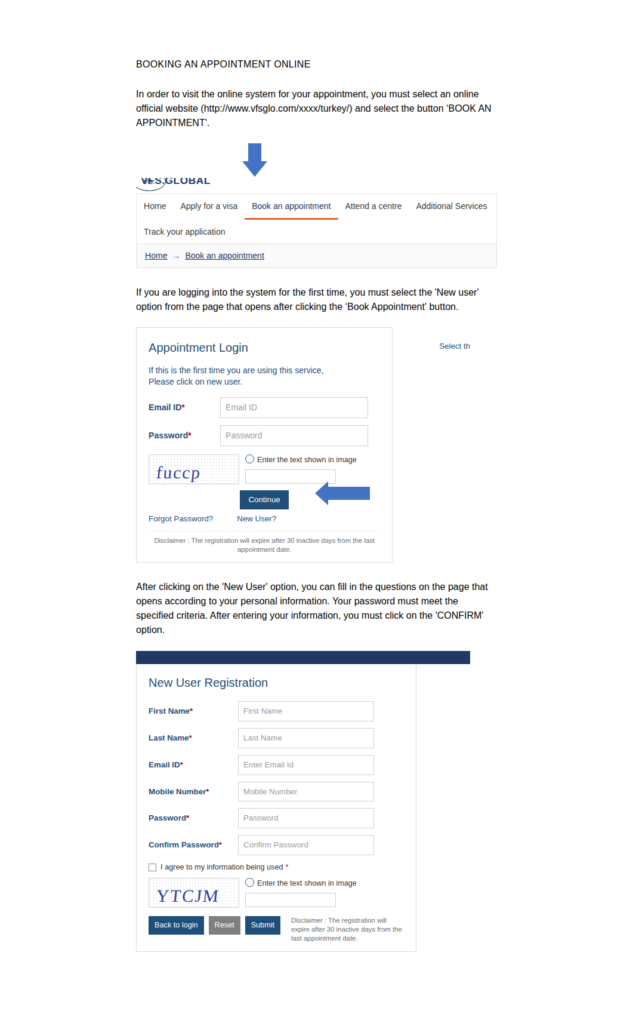BOOKING AN APPOINTMENT ONLINE
In order to visit the online system for your appointment, you must select an online official website (http://www.vfsglo.com/xxxx/turkey/) and select the button ‘BOOK AN APPOINTMENT'.
vfs.
VFS.GLOBAL
Home
Apply for a visa
Book an appointment
Attend a centre
Additional Services
Track your application
Home→Book an appointment
If you are logging into the system for the first time, you must select the 'New user' option from the page that opens after clicking the ‘Book Appointment' button.
Select th
Appointment Login
If this is the first time you are using this service,
Please click on new user.
Email ID*
Email ID
Password*
Password
fuccp
Enter the text shown in image
Continue
Forgot Password? New User?
Disclaimer : The registration will expire after 30 inactive days from the last appointment date.
After clicking on the 'New User' option, you can fill in the questions on the page that opens according to your personal information. Your password must meet the specified criteria. After entering your information, you must click on the 'CONFIRM' option.
ESTA 2021
New User Registration
First Name*
First Name
Last Name*
Last Name
Email ID*
Enter Email Id
Mobile Number*
Mobile Number
Password*
Password
Confirm Password*
Confirm Password
I agree to my information being used*
YTCJM
Enter the text shown in image
Back to login Reset Submit
Disclaimer : The registration will expire after 30 inactive days from the last appointment date.